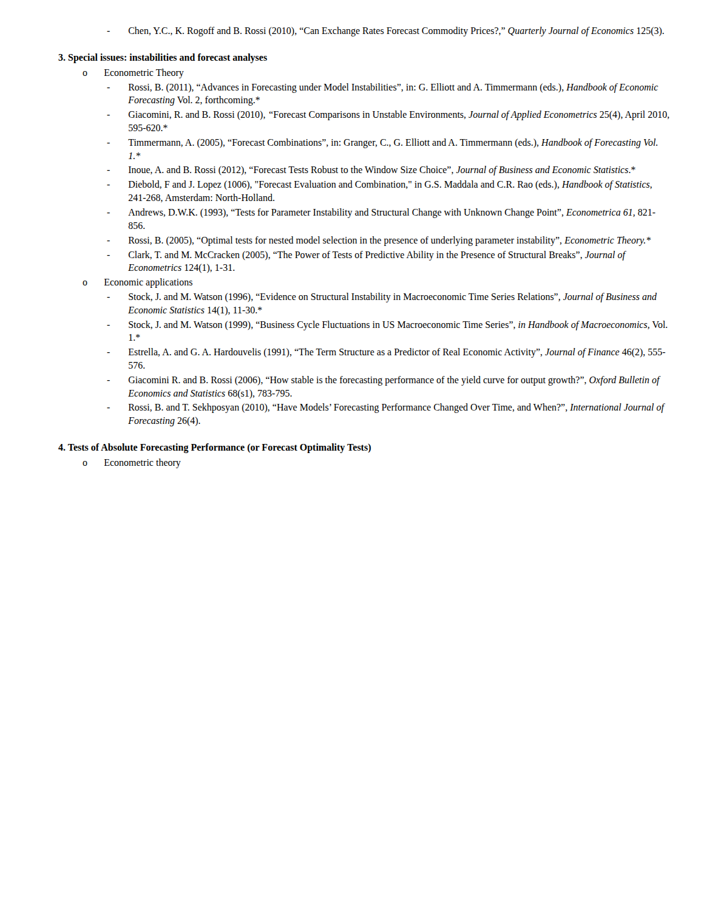- Chen, Y.C., K. Rogoff and B. Rossi (2010), “Can Exchange Rates Forecast Commodity Prices?,” Quarterly Journal of Economics 125(3).
3. Special issues: instabilities and forecast analyses
o Econometric Theory
- Rossi, B. (2011), “Advances in Forecasting under Model Instabilities”, in: G. Elliott and A. Timmermann (eds.), Handbook of Economic Forecasting Vol. 2, forthcoming.*
- Giacomini, R. and B. Rossi (2010), “Forecast Comparisons in Unstable Environments, Journal of Applied Econometrics 25(4), April 2010, 595-620.*
- Timmermann, A. (2005), “Forecast Combinations”, in: Granger, C., G. Elliott and A. Timmermann (eds.), Handbook of Forecasting Vol. 1.*
- Inoue, A. and B. Rossi (2012), “Forecast Tests Robust to the Window Size Choice”, Journal of Business and Economic Statistics.*
- Diebold, F and J. Lopez (1006), "Forecast Evaluation and Combination," in G.S. Maddala and C.R. Rao (eds.), Handbook of Statistics, 241-268, Amsterdam: North-Holland.
- Andrews, D.W.K. (1993), “Tests for Parameter Instability and Structural Change with Unknown Change Point”, Econometrica 61, 821-856.
- Rossi, B. (2005), “Optimal tests for nested model selection in the presence of underlying parameter instability”, Econometric Theory.*
- Clark, T. and M. McCracken (2005), “The Power of Tests of Predictive Ability in the Presence of Structural Breaks”, Journal of Econometrics 124(1), 1-31.
o Economic applications
- Stock, J. and M. Watson (1996), “Evidence on Structural Instability in Macroeconomic Time Series Relations”, Journal of Business and Economic Statistics 14(1), 11-30.*
- Stock, J. and M. Watson (1999), “Business Cycle Fluctuations in US Macroeconomic Time Series”, in Handbook of Macroeconomics, Vol. 1.*
- Estrella, A. and G. A. Hardouvelis (1991), “The Term Structure as a Predictor of Real Economic Activity”, Journal of Finance 46(2), 555-576.
- Giacomini R. and B. Rossi (2006), “How stable is the forecasting performance of the yield curve for output growth?”, Oxford Bulletin of Economics and Statistics 68(s1), 783-795.
- Rossi, B. and T. Sekhposyan (2010), “Have Models’ Forecasting Performance Changed Over Time, and When?”, International Journal of Forecasting 26(4).
4. Tests of Absolute Forecasting Performance (or Forecast Optimality Tests)
o Econometric theory